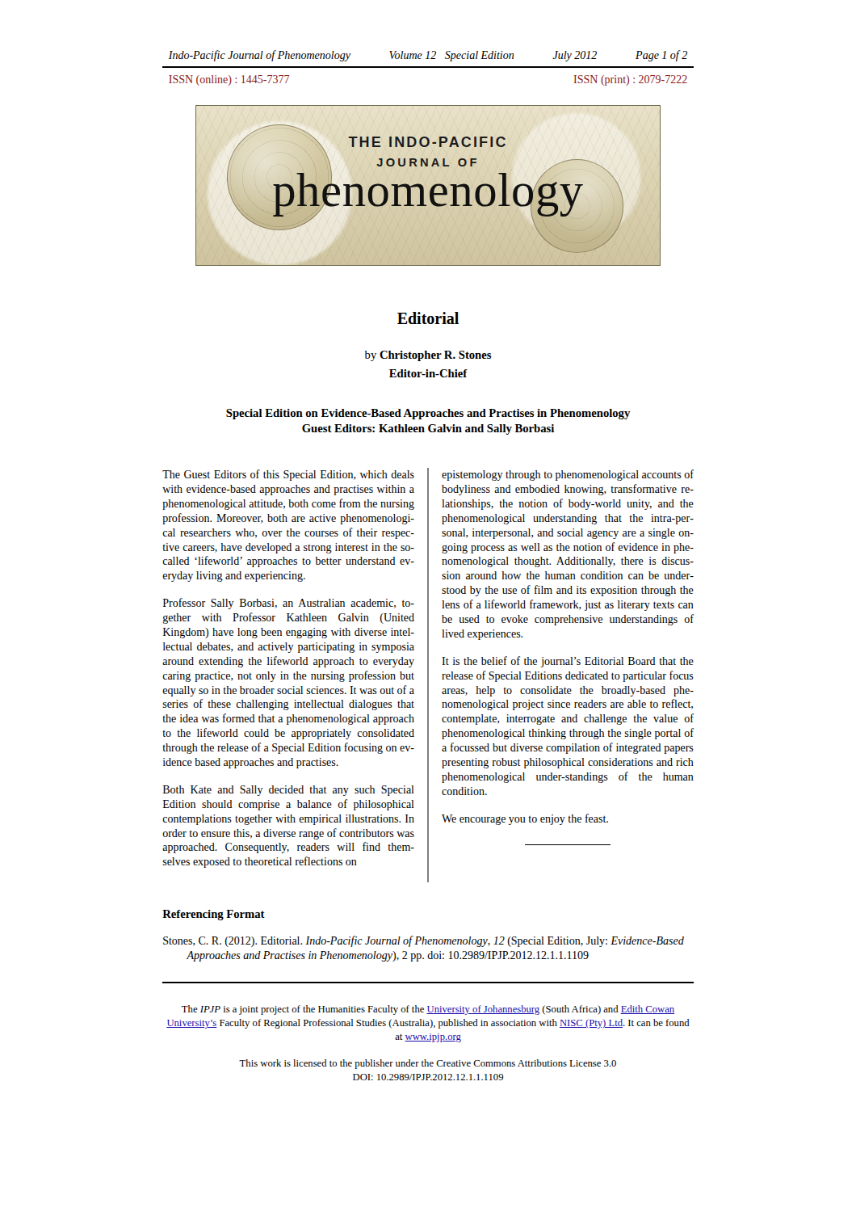Indo-Pacific Journal of Phenomenology Volume 12 Special Edition July 2012 Page 1 of 2
ISSN (online) : 1445-7377 ISSN (print) : 2079-7222
THE INDO-PACIFIC
JOURNAL OF
phenomenology
Editorial
by Christopher R. Stones
Editor-in-Chief
Special Edition on Evidence-Based Approaches and Practises in Phenomenology
Guest Editors: Kathleen Galvin and Sally Borbasi
The Guest Editors of this Special Edition, which deals with evidence-based approaches and practises within a phenomenological attitude, both come from the nursing profession. Moreover, both are active phenomenological researchers who, over the courses of their respective careers, have developed a strong interest in the so-called ‘lifeworld’ approaches to better understand everyday living and experiencing.
Professor Sally Borbasi, an Australian academic, together with Professor Kathleen Galvin (United Kingdom) have long been engaging with diverse intellectual debates, and actively participating in symposia around extending the lifeworld approach to everyday caring practice, not only in the nursing profession but equally so in the broader social sciences. It was out of a series of these challenging intellectual dialogues that the idea was formed that a phenomenological approach to the lifeworld could be appropriately consolidated through the release of a Special Edition focusing on evidence based approaches and practises.
Both Kate and Sally decided that any such Special Edition should comprise a balance of philosophical contemplations together with empirical illustrations. In order to ensure this, a diverse range of contributors was approached. Consequently, readers will find themselves exposed to theoretical reflections on
epistemology through to phenomenological accounts of bodyliness and embodied knowing, transformative relationships, the notion of body-world unity, and the phenomenological understanding that the intra-personal, interpersonal, and social agency are a single ongoing process as well as the notion of evidence in phenomenological thought. Additionally, there is discussion around how the human condition can be understood by the use of film and its exposition through the lens of a lifeworld framework, just as literary texts can be used to evoke comprehensive understandings of lived experiences.
It is the belief of the journal’s Editorial Board that the release of Special Editions dedicated to particular focus areas, help to consolidate the broadly-based phenomenological project since readers are able to reflect, contemplate, interrogate and challenge the value of phenomenological thinking through the single portal of a focussed but diverse compilation of integrated papers presenting robust philosophical considerations and rich phenomenological under-standings of the human condition.
We encourage you to enjoy the feast.
Referencing Format
Stones, C. R. (2012). Editorial. Indo-Pacific Journal of Phenomenology, 12 (Special Edition, July: Evidence-Based Approaches and Practises in Phenomenology), 2 pp. doi: 10.2989/IPJP.2012.12.1.1.1109
The IPJP is a joint project of the Humanities Faculty of the University of Johannesburg (South Africa) and Edith Cowan University’s Faculty of Regional Professional Studies (Australia), published in association with NISC (Pty) Ltd. It can be found at www.ipjp.org
This work is licensed to the publisher under the Creative Commons Attributions License 3.0
DOI: 10.2989/IPJP.2012.12.1.1.1109